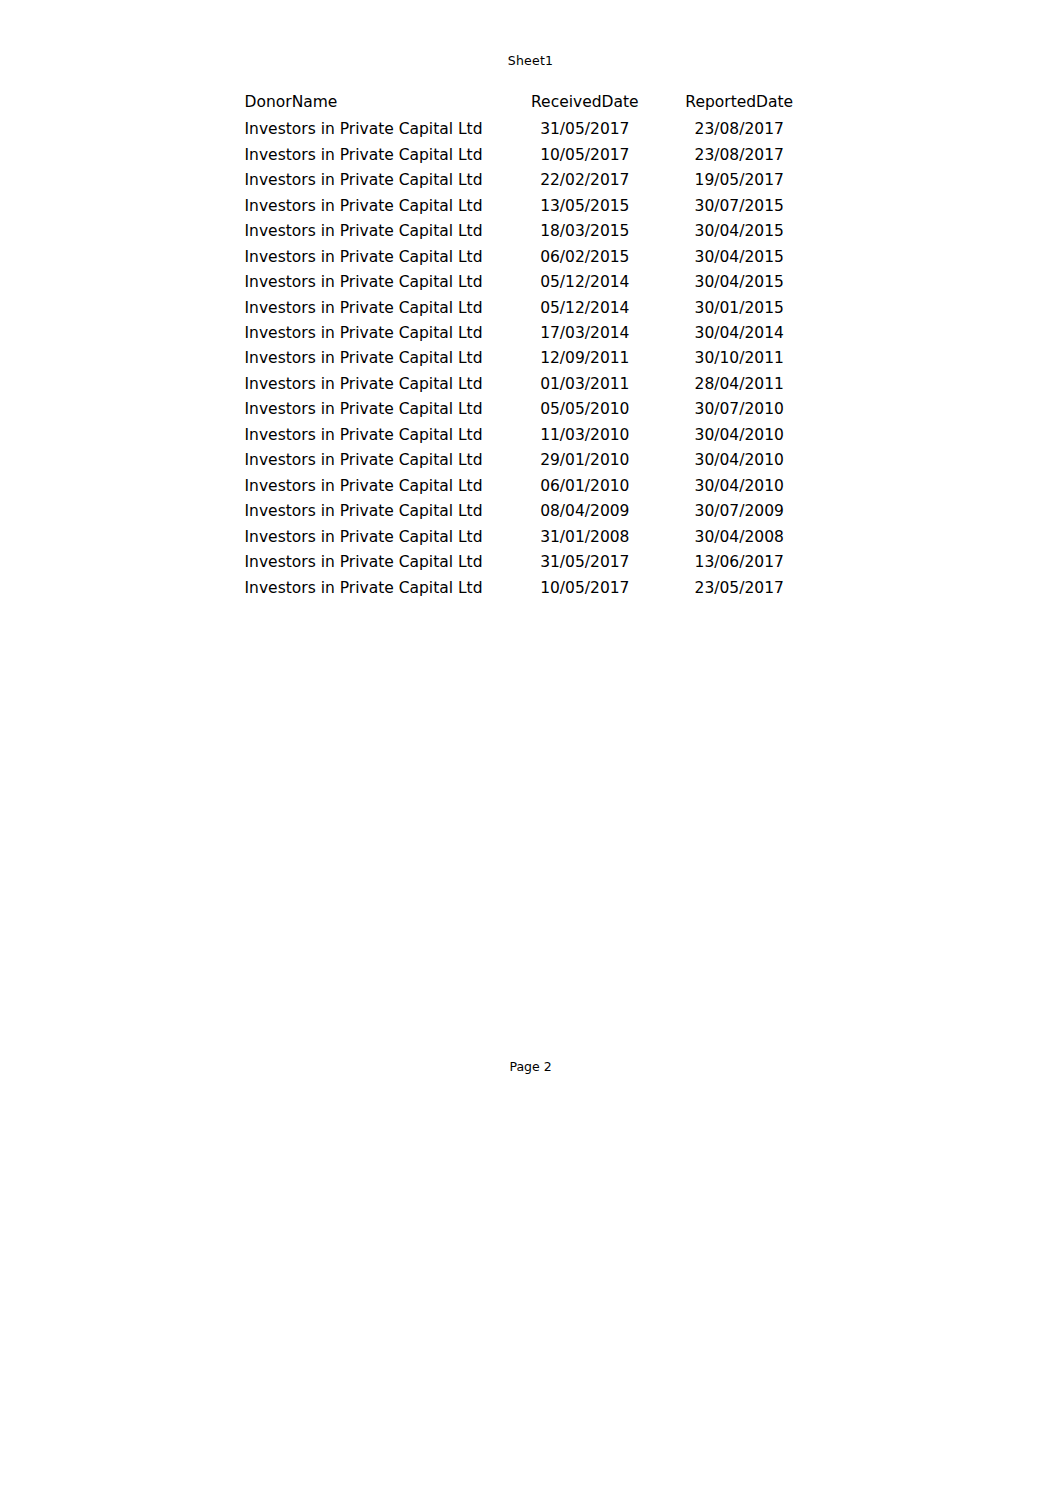Sheet1
| DonorName | ReceivedDate | ReportedDate |
| --- | --- | --- |
| Investors in Private Capital Ltd | 31/05/2017 | 23/08/2017 |
| Investors in Private Capital Ltd | 10/05/2017 | 23/08/2017 |
| Investors in Private Capital Ltd | 22/02/2017 | 19/05/2017 |
| Investors in Private Capital Ltd | 13/05/2015 | 30/07/2015 |
| Investors in Private Capital Ltd | 18/03/2015 | 30/04/2015 |
| Investors in Private Capital Ltd | 06/02/2015 | 30/04/2015 |
| Investors in Private Capital Ltd | 05/12/2014 | 30/04/2015 |
| Investors in Private Capital Ltd | 05/12/2014 | 30/01/2015 |
| Investors in Private Capital Ltd | 17/03/2014 | 30/04/2014 |
| Investors in Private Capital Ltd | 12/09/2011 | 30/10/2011 |
| Investors in Private Capital Ltd | 01/03/2011 | 28/04/2011 |
| Investors in Private Capital Ltd | 05/05/2010 | 30/07/2010 |
| Investors in Private Capital Ltd | 11/03/2010 | 30/04/2010 |
| Investors in Private Capital Ltd | 29/01/2010 | 30/04/2010 |
| Investors in Private Capital Ltd | 06/01/2010 | 30/04/2010 |
| Investors in Private Capital Ltd | 08/04/2009 | 30/07/2009 |
| Investors in Private Capital Ltd | 31/01/2008 | 30/04/2008 |
| Investors in Private Capital Ltd | 31/05/2017 | 13/06/2017 |
| Investors in Private Capital Ltd | 10/05/2017 | 23/05/2017 |
Page 2